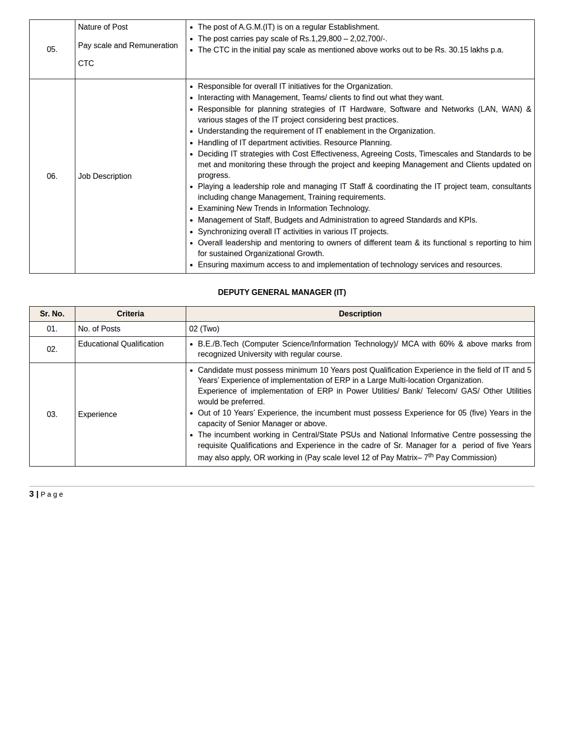| 05. | Nature of Post Pay scale and Remuneration CTC | The post of A.G.M.(IT) is on a regular Establishment. The post carries pay scale of Rs.1,29,800 – 2,02,700/-. The CTC in the initial pay scale as mentioned above works out to be Rs. 30.15 lakhs p.a. |
| 06. | Job Description | Responsible for overall IT initiatives for the Organization. Interacting with Management, Teams/ clients to find out what they want. Responsible for planning strategies of IT Hardware, Software and Networks (LAN, WAN) & various stages of the IT project considering best practices. Understanding the requirement of IT enablement in the Organization. Handling of IT department activities. Resource Planning. Deciding IT strategies with Cost Effectiveness, Agreeing Costs, Timescales and Standards to be met and monitoring these through the project and keeping Management and Clients updated on progress. Playing a leadership role and managing IT Staff & coordinating the IT project team, consultants including change Management, Training requirements. Examining New Trends in Information Technology. Management of Staff, Budgets and Administration to agreed Standards and KPIs. Synchronizing overall IT activities in various IT projects. Overall leadership and mentoring to owners of different team & its functional s reporting to him for sustained Organizational Growth. Ensuring maximum access to and implementation of technology services and resources. |
DEPUTY GENERAL MANAGER (IT)
| Sr. No. | Criteria | Description |
| --- | --- | --- |
| 01. | No. of Posts | 02 (Two) |
| 02. | Educational Qualification | B.E./B.Tech (Computer Science/Information Technology)/ MCA with 60% & above marks from recognized University with regular course. |
| 03. | Experience | Candidate must possess minimum 10 Years post Qualification Experience in the field of IT and 5 Years’ Experience of implementation of ERP in a Large Multi-location Organization. Experience of implementation of ERP in Power Utilities/ Bank/ Telecom/ GAS/ Other Utilities would be preferred. Out of 10 Years’ Experience, the incumbent must possess Experience for 05 (five) Years in the capacity of Senior Manager or above. The incumbent working in Central/State PSUs and National Informative Centre possessing the requisite Qualifications and Experience in the cadre of Sr. Manager for a period of five Years may also apply, OR working in (Pay scale level 12 of Pay Matrix– 7 th Pay Commission) |
3 | P a g e